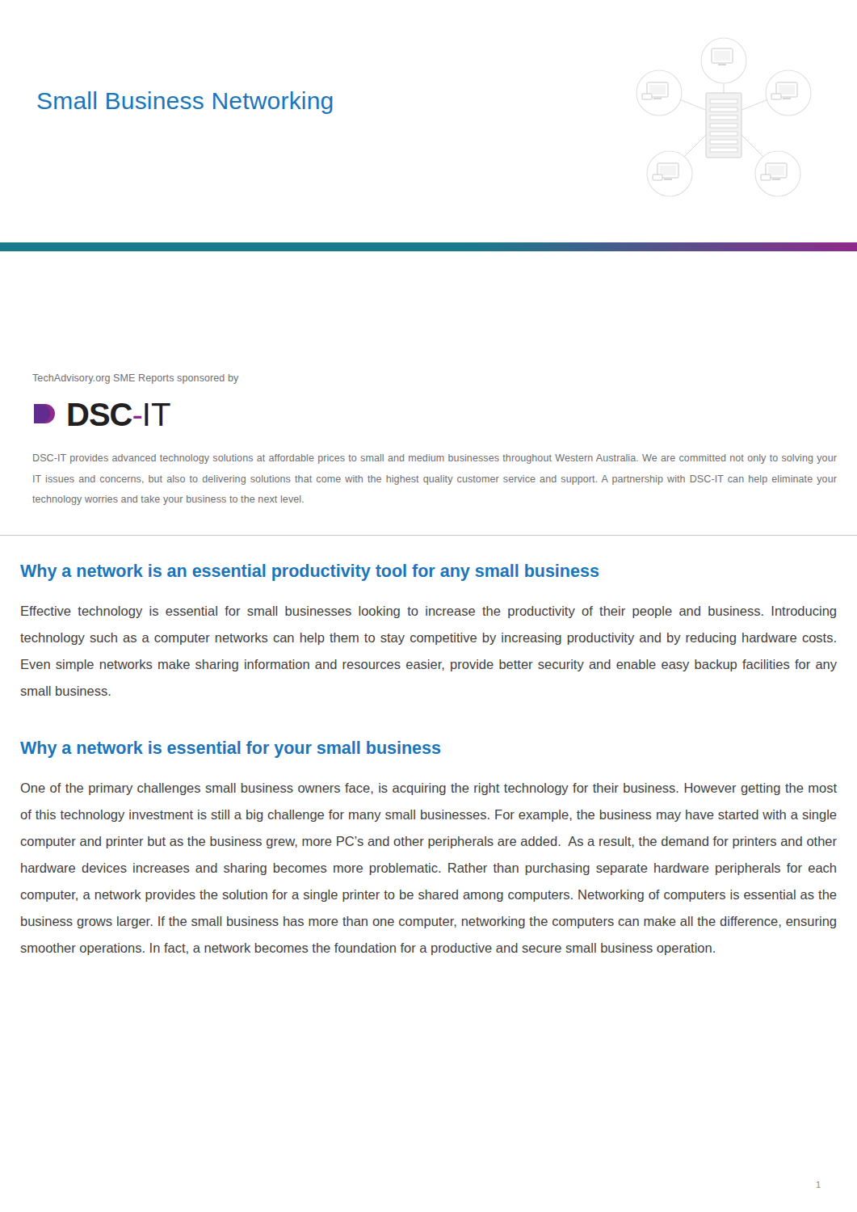Small Business Networking
TechAdvisory.org SME Reports sponsored by
DSC-IT
DSC-IT provides advanced technology solutions at affordable prices to small and medium businesses throughout Western Australia. We are committed not only to solving your IT issues and concerns, but also to delivering solutions that come with the highest quality customer service and support. A partnership with DSC-IT can help eliminate your technology worries and take your business to the next level.
Why a network is an essential productivity tool for any small business
Effective technology is essential for small businesses looking to increase the productivity of their people and business. Introducing technology such as a computer networks can help them to stay competitive by increasing productivity and by reducing hardware costs. Even simple networks make sharing information and resources easier, provide better security and enable easy backup facilities for any small business.
Why a network is essential for your small business
One of the primary challenges small business owners face, is acquiring the right technology for their business. However getting the most of this technology investment is still a big challenge for many small businesses. For example, the business may have started with a single computer and printer but as the business grew, more PC’s and other peripherals are added. As a result, the demand for printers and other hardware devices increases and sharing becomes more problematic. Rather than purchasing separate hardware peripherals for each computer, a network provides the solution for a single printer to be shared among computers. Networking of computers is essential as the business grows larger. If the small business has more than one computer, networking the computers can make all the difference, ensuring smoother operations. In fact, a network becomes the foundation for a productive and secure small business operation.
1